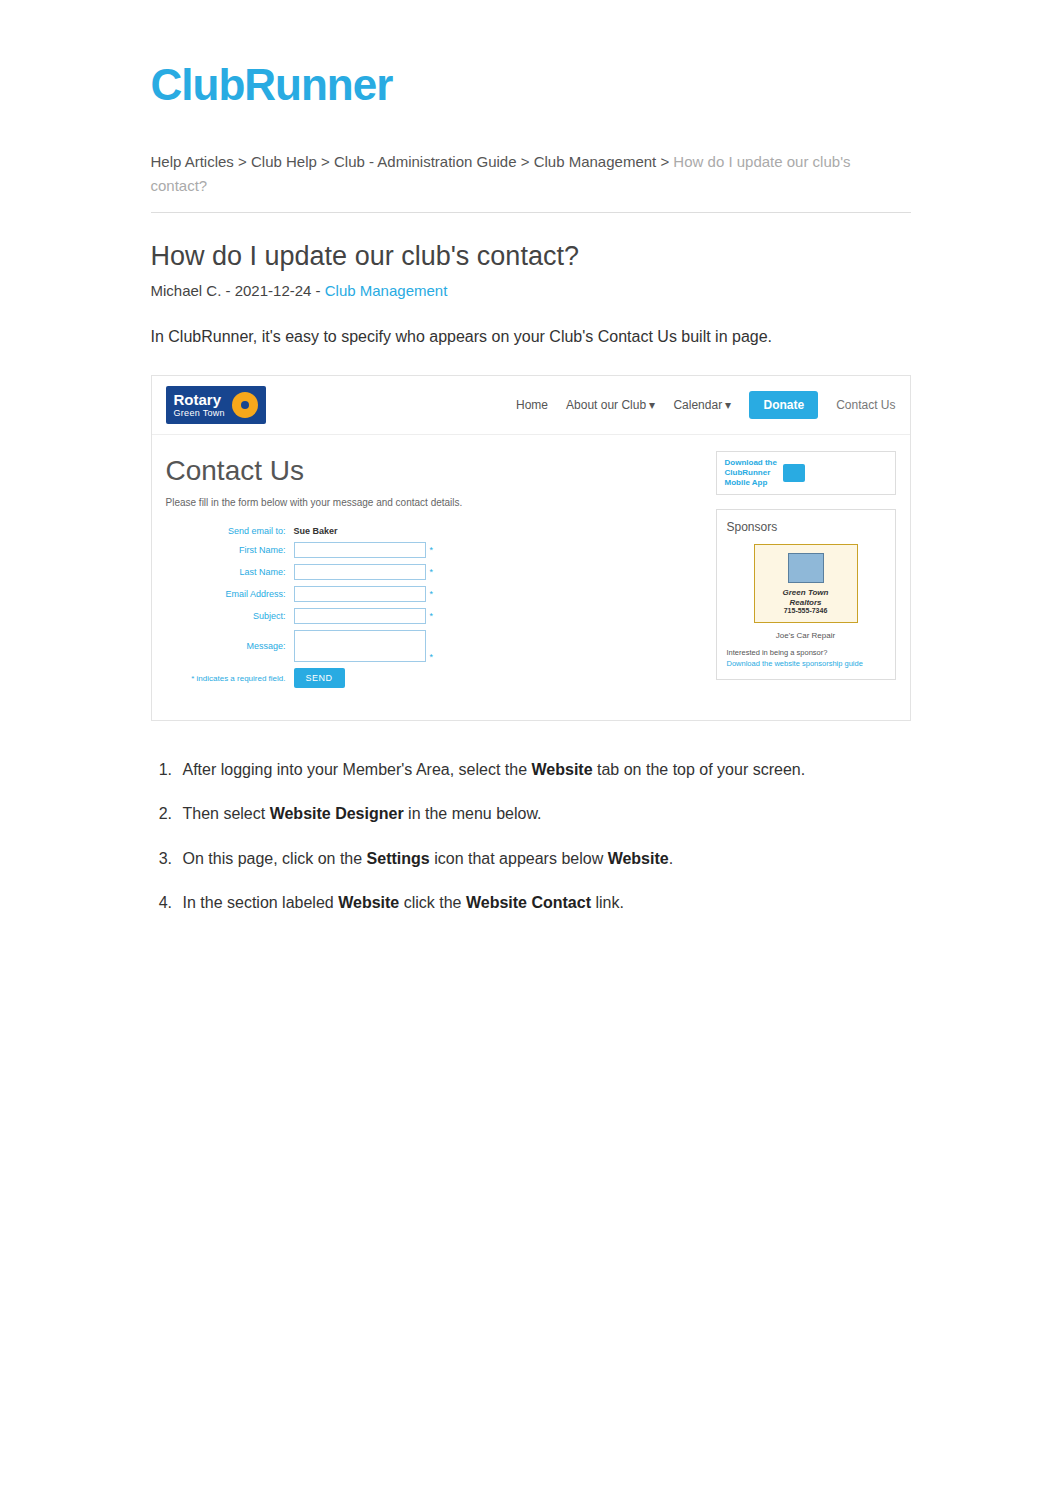ClubRunner
Help Articles > Club Help > Club - Administration Guide > Club Management > How do I update our club's contact?
How do I update our club's contact?
Michael C. - 2021-12-24 - Club Management
In ClubRunner, it's easy to specify who appears on your Club's Contact Us built in page.
Rotary
Green Town
Home About our Club ▾ Calendar ▾ Donate Contact Us
Contact Us
Please fill in the form below with your message and contact details.
Send email to:
Sue Baker
First Name:
*
Last Name:
*
Email Address:
*
Subject:
*
Message:
*
* indicates a required field.
SEND
Download the
ClubRunner
Mobile App
Sponsors
Green Town
Realtors
715-555-7346
Joe's Car Repair
Interested in being a sponsor?
Download the website sponsorship guide
After logging into your Member's Area, select the Website tab on the top of your screen.
Then select Website Designer in the menu below.
On this page, click on the Settings icon that appears below Website.
In the section labeled Website click the Website Contact link.